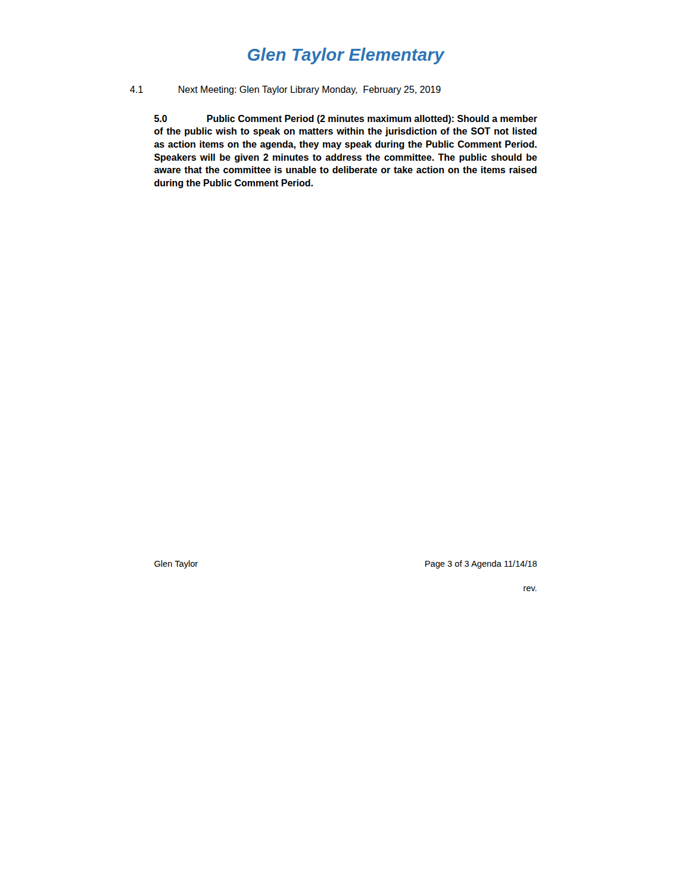Glen Taylor Elementary
4.1 Next Meeting: Glen Taylor Library Monday, February 25, 2019
5.0 Public Comment Period (2 minutes maximum allotted): Should a member of the public wish to speak on matters within the jurisdiction of the SOT not listed as action items on the agenda, they may speak during the Public Comment Period. Speakers will be given 2 minutes to address the committee. The public should be aware that the committee is unable to deliberate or take action on the items raised during the Public Comment Period.
Glen Taylor
Page 3 of 3 Agenda 11/14/18
rev.